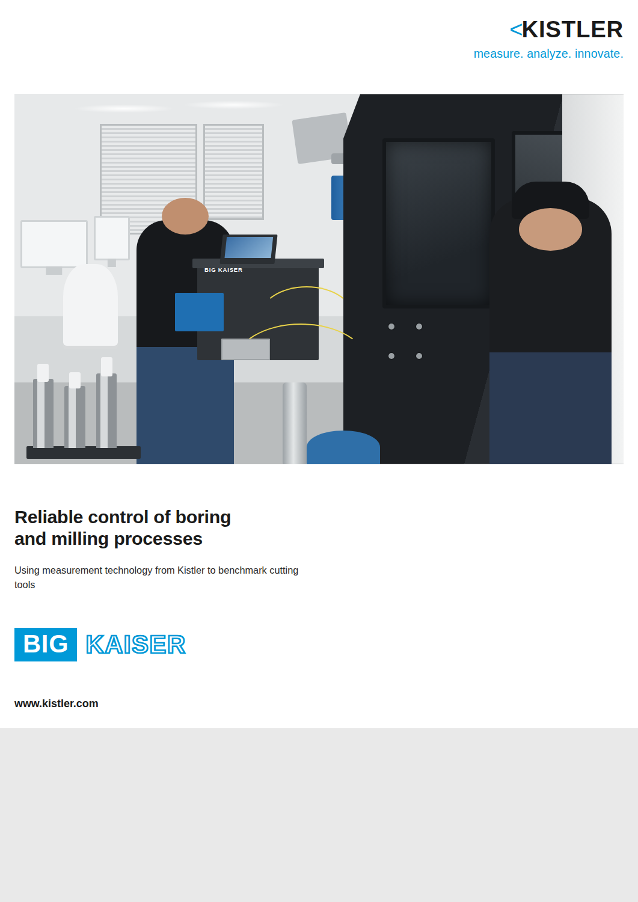<KISTLER
measure. analyze. innovate.
BIG KAISER
Reliable control of boring
and milling processes
Using measurement technology from Kistler to benchmark cutting tools
BIG KAISER
www.kistler.com